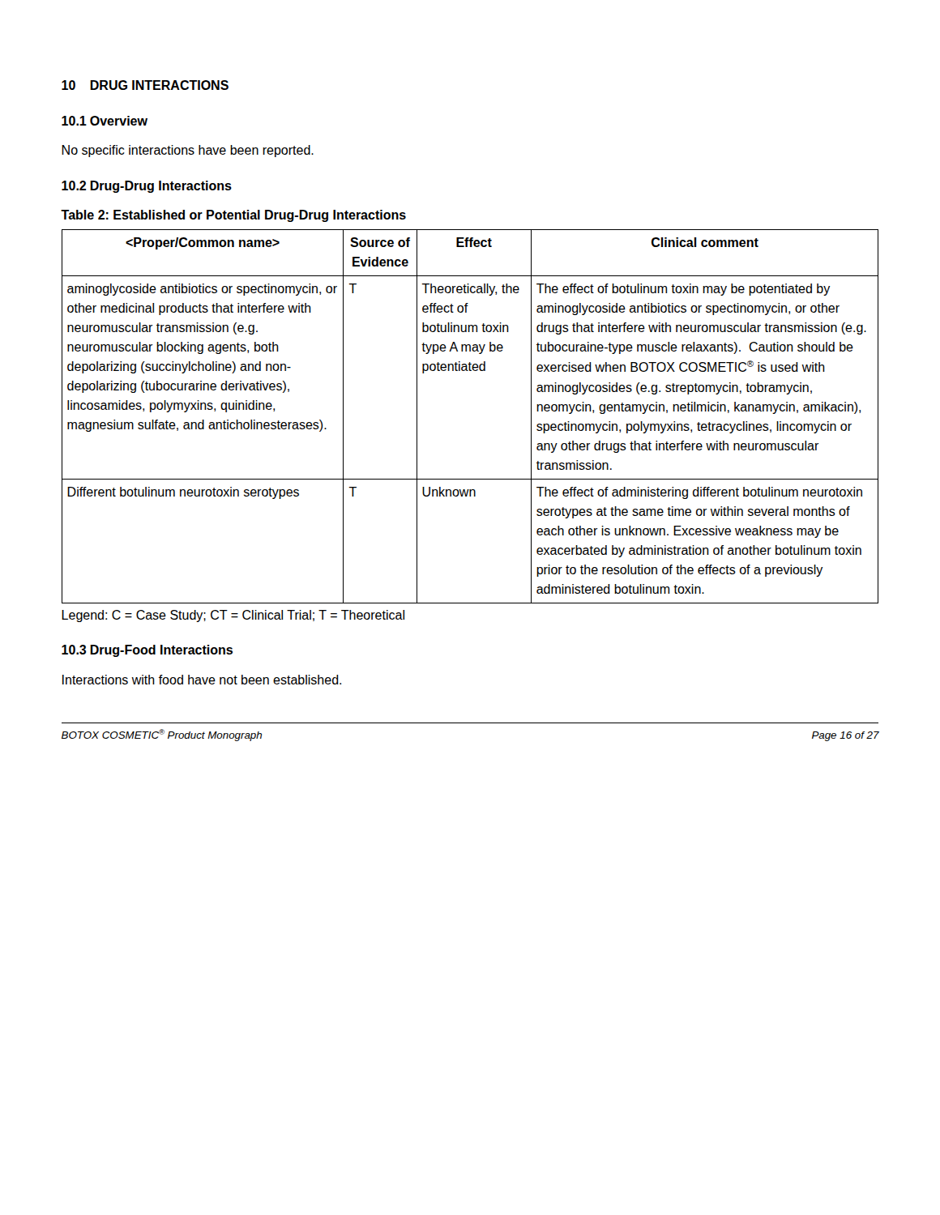10 DRUG INTERACTIONS
10.1 Overview
No specific interactions have been reported.
10.2 Drug-Drug Interactions
Table 2: Established or Potential Drug-Drug Interactions
| <Proper/Common name> | Source of Evidence | Effect | Clinical comment |
| --- | --- | --- | --- |
| aminoglycoside antibiotics or spectinomycin, or other medicinal products that interfere with neuromuscular transmission (e.g. neuromuscular blocking agents, both depolarizing (succinylcholine) and non-depolarizing (tubocurarine derivatives), lincosamides, polymyxins, quinidine, magnesium sulfate, and anticholinesterases). | T | Theoretically, the effect of botulinum toxin type A may be potentiated | The effect of botulinum toxin may be potentiated by aminoglycoside antibiotics or spectinomycin, or other drugs that interfere with neuromuscular transmission (e.g. tubocuraine-type muscle relaxants). Caution should be exercised when BOTOX COSMETIC ® is used with aminoglycosides (e.g. streptomycin, tobramycin, neomycin, gentamycin, netilmicin, kanamycin, amikacin), spectinomycin, polymyxins, tetracyclines, lincomycin or any other drugs that interfere with neuromuscular transmission. |
| Different botulinum neurotoxin serotypes | T | Unknown | The effect of administering different botulinum neurotoxin serotypes at the same time or within several months of each other is unknown. Excessive weakness may be exacerbated by administration of another botulinum toxin prior to the resolution of the effects of a previously administered botulinum toxin. |
Legend: C = Case Study; CT = Clinical Trial; T = Theoretical
10.3 Drug-Food Interactions
Interactions with food have not been established.
BOTOX COSMETIC® Product Monograph Page 16 of 27